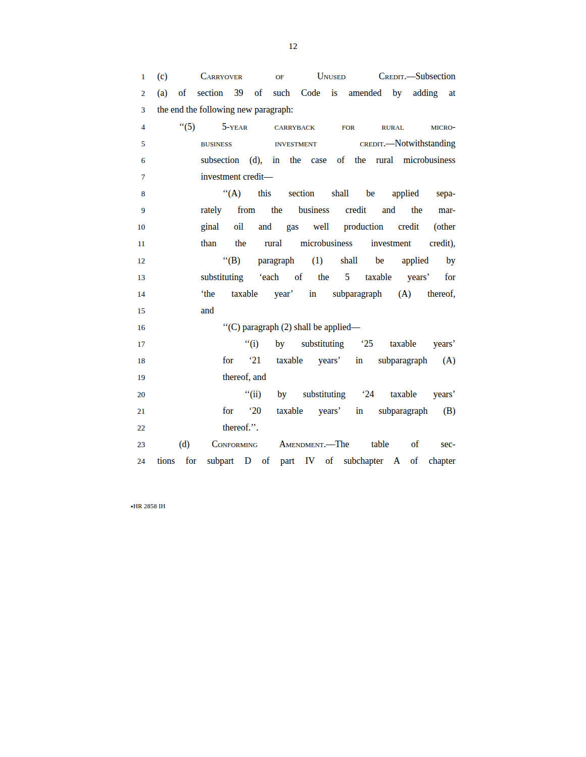12
(c) Carryover of Unused Credit.—Subsection
(a) of section 39 of such Code is amended by adding at
the end the following new paragraph:
‘‘(5) 5-year carryback for rural micro-
business investment credit.—Notwithstanding
subsection (d), in the case of the rural microbusiness
investment credit—
‘‘(A) this section shall be applied sepa-
rately from the business credit and the mar-
ginal oil and gas well production credit (other
than the rural microbusiness investment credit),
‘‘(B) paragraph (1) shall be applied by
substituting ‘each of the 5 taxable years’ for
‘the taxable year’ in subparagraph (A) thereof,
and
‘‘(C) paragraph (2) shall be applied—
‘‘(i) by substituting ‘25 taxable years’
for ‘21 taxable years’ in subparagraph (A)
thereof, and
‘‘(ii) by substituting ‘24 taxable years’
for ‘20 taxable years’ in subparagraph (B)
thereof.’’.
(d) Conforming Amendment.—The table of sec-
tions for subpart D of part IV of subchapter A of chapter
•HR 2858 IH